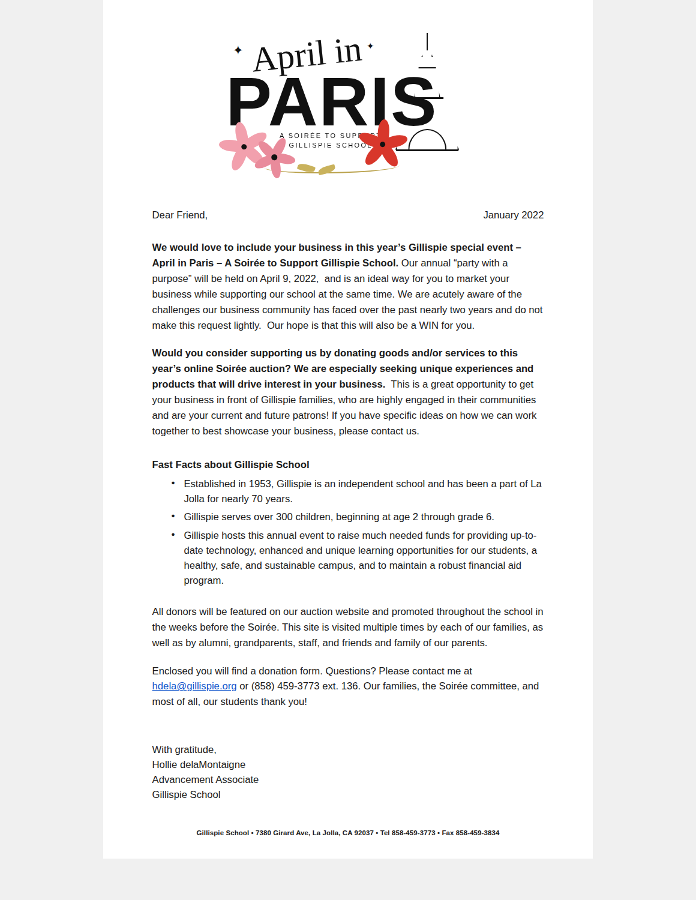✦ ✦
April in
PARIS
A Soirée to Support
Gillispie School
Dear Friend, January 2022
We would love to include your business in this year’s Gillispie special event – April in Paris – A Soirée to Support Gillispie School. Our annual “party with a purpose” will be held on April 9, 2022, and is an ideal way for you to market your business while supporting our school at the same time. We are acutely aware of the challenges our business community has faced over the past nearly two years and do not make this request lightly. Our hope is that this will also be a WIN for you.
Would you consider supporting us by donating goods and/or services to this year’s online Soirée auction? We are especially seeking unique experiences and products that will drive interest in your business. This is a great opportunity to get your business in front of Gillispie families, who are highly engaged in their communities and are your current and future patrons! If you have specific ideas on how we can work together to best showcase your business, please contact us.
Fast Facts about Gillispie School
Established in 1953, Gillispie is an independent school and has been a part of La Jolla for nearly 70 years.
Gillispie serves over 300 children, beginning at age 2 through grade 6.
Gillispie hosts this annual event to raise much needed funds for providing up-to-date technology, enhanced and unique learning opportunities for our students, a healthy, safe, and sustainable campus, and to maintain a robust financial aid program.
All donors will be featured on our auction website and promoted throughout the school in the weeks before the Soirée. This site is visited multiple times by each of our families, as well as by alumni, grandparents, staff, and friends and family of our parents.
Enclosed you will find a donation form. Questions? Please contact me at hdela@gillispie.org or (858) 459-3773 ext. 136. Our families, the Soirée committee, and most of all, our students thank you!
With gratitude,
Hollie delaMontaigne
Advancement Associate
Gillispie School
Gillispie School • 7380 Girard Ave, La Jolla, CA 92037 • Tel 858-459-3773 • Fax 858-459-3834